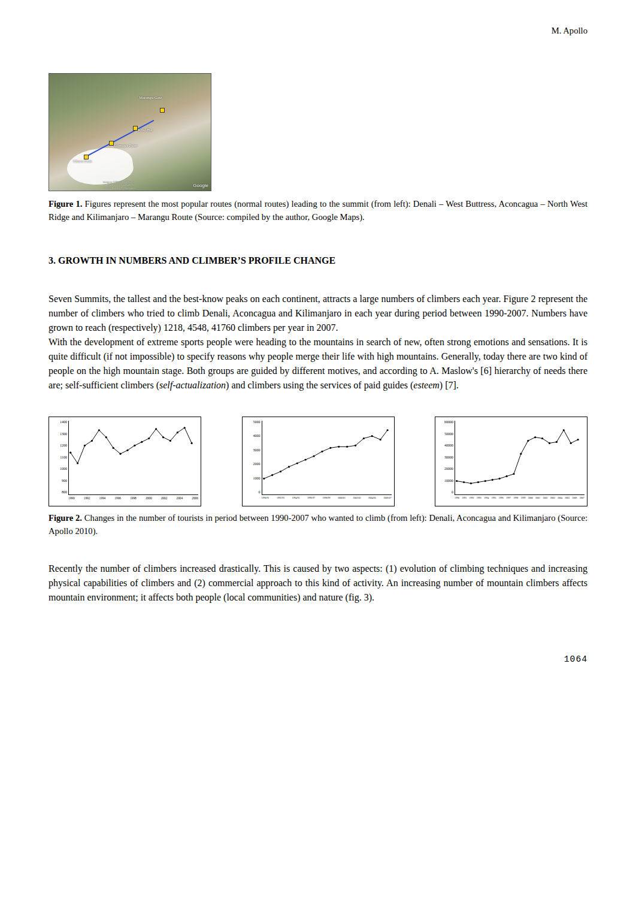M. Apollo
Uhuru Peak
Gilman's Point
Kibo Hut
Marangu Gate
imagery ©2010 TerraMetrics
Map ©2010 Google
©2010 Europa Technologies
Google
Figure 1. Figures represent the most popular routes (normal routes) leading to the summit (from left): Denali – West Buttress, Aconcagua – North West Ridge and Kilimanjaro – Marangu Route (Source: compiled by the author, Google Maps).
3. GROWTH IN NUMBERS AND CLIMBER’S PROFILE CHANGE
Seven Summits, the tallest and the best-know peaks on each continent, attracts a large numbers of climbers each year. Figure 2 represent the number of climbers who tried to climb Denali, Aconcagua and Kilimanjaro in each year during period between 1990-2007. Numbers have grown to reach (respectively) 1218, 4548, 41760 climbers per year in 2007.
With the development of extreme sports people were heading to the mountains in search of new, often strong emotions and sensations. It is quite difficult (if not impossible) to specify reasons why people merge their life with high mountains. Generally, today there are two kind of people on the high mountain stage. Both groups are guided by different motives, and according to A. Maslow's [6] hierarchy of needs there are; self-sufficient climbers (self-actualization) and climbers using the services of paid guides (esteem) [7].
1400 1300 1200 1100 1000 900 800
1990 1992 1994 1996 1998 2000 2002 2004 2006
5000 4000 3000 2000 1000 0
1990/91 1992/93 1994/95 1996/97 1998/99 2000/01 2002/03 2004/05 2006/07
60000 50000 40000 30000 20000 10000 0
1990 1991 1992 1993 1994 1995 1996 1997 1998 1999 2000 2001 2002 2003 2004 2005 2006 2007
Figure 2. Changes in the number of tourists in period between 1990-2007 who wanted to climb (from left): Denali, Aconcagua and Kilimanjaro (Source: Apollo 2010).
Recently the number of climbers increased drastically. This is caused by two aspects: (1) evolution of climbing techniques and increasing physical capabilities of climbers and (2) commercial approach to this kind of activity. An increasing number of mountain climbers affects mountain environment; it affects both people (local communities) and nature (fig. 3).
1064